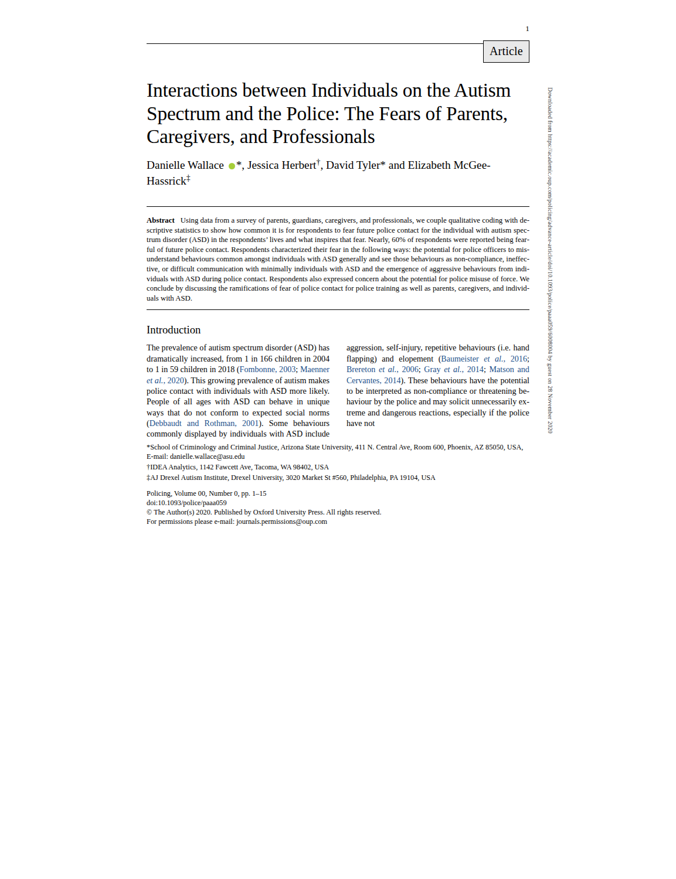1
Article
Interactions between Individuals on the Autism Spectrum and the Police: The Fears of Parents, Caregivers, and Professionals
Danielle Wallace *, Jessica Herbert†, David Tyler* and Elizabeth McGee-Hassrick‡
Abstract Using data from a survey of parents, guardians, caregivers, and professionals, we couple qualitative coding with descriptive statistics to show how common it is for respondents to fear future police contact for the individual with autism spectrum disorder (ASD) in the respondents’ lives and what inspires that fear. Nearly, 60% of respondents were reported being fearful of future police contact. Respondents characterized their fear in the following ways: the potential for police officers to misunderstand behaviours common amongst individuals with ASD generally and see those behaviours as non-compliance, ineffective, or difficult communication with minimally individuals with ASD and the emergence of aggressive behaviours from individuals with ASD during police contact. Respondents also expressed concern about the potential for police misuse of force. We conclude by discussing the ramifications of fear of police contact for police training as well as parents, caregivers, and individuals with ASD.
Introduction
The prevalence of autism spectrum disorder (ASD) has dramatically increased, from 1 in 166 children in 2004 to 1 in 59 children in 2018 (Fombonne, 2003; Maenner et al., 2020). This growing prevalence of autism makes police contact with individuals with ASD more likely. People of all ages with ASD can behave in unique ways that do not conform to expected social norms (Debbaudt and Rothman, 2001). Some behaviours commonly displayed by individuals with ASD include aggression, self-injury, repetitive behaviours (i.e. hand flapping) and elopement (Baumeister et al., 2016; Brereton et al., 2006; Gray et al., 2014; Matson and Cervantes, 2014). These behaviours have the potential to be interpreted as non-compliance or threatening behaviour by the police and may solicit unnecessarily extreme and dangerous reactions, especially if the police have not
*School of Criminology and Criminal Justice, Arizona State University, 411 N. Central Ave, Room 600, Phoenix, AZ 85050, USA, E-mail: danielle.wallace@asu.edu
†IDEA Analytics, 1142 Fawcett Ave, Tacoma, WA 98402, USA
‡AJ Drexel Autism Institute, Drexel University, 3020 Market St #560, Philadelphia, PA 19104, USA
Policing, Volume 00, Number 0, pp. 1–15
doi:10.1093/police/paaa059
© The Author(s) 2020. Published by Oxford University Press. All rights reserved.
For permissions please e-mail: journals.permissions@oup.com
Downloaded from https://academic.oup.com/policing/advance-article/doi/10.1093/police/paaa059/6008004 by guest on 28 November 2020